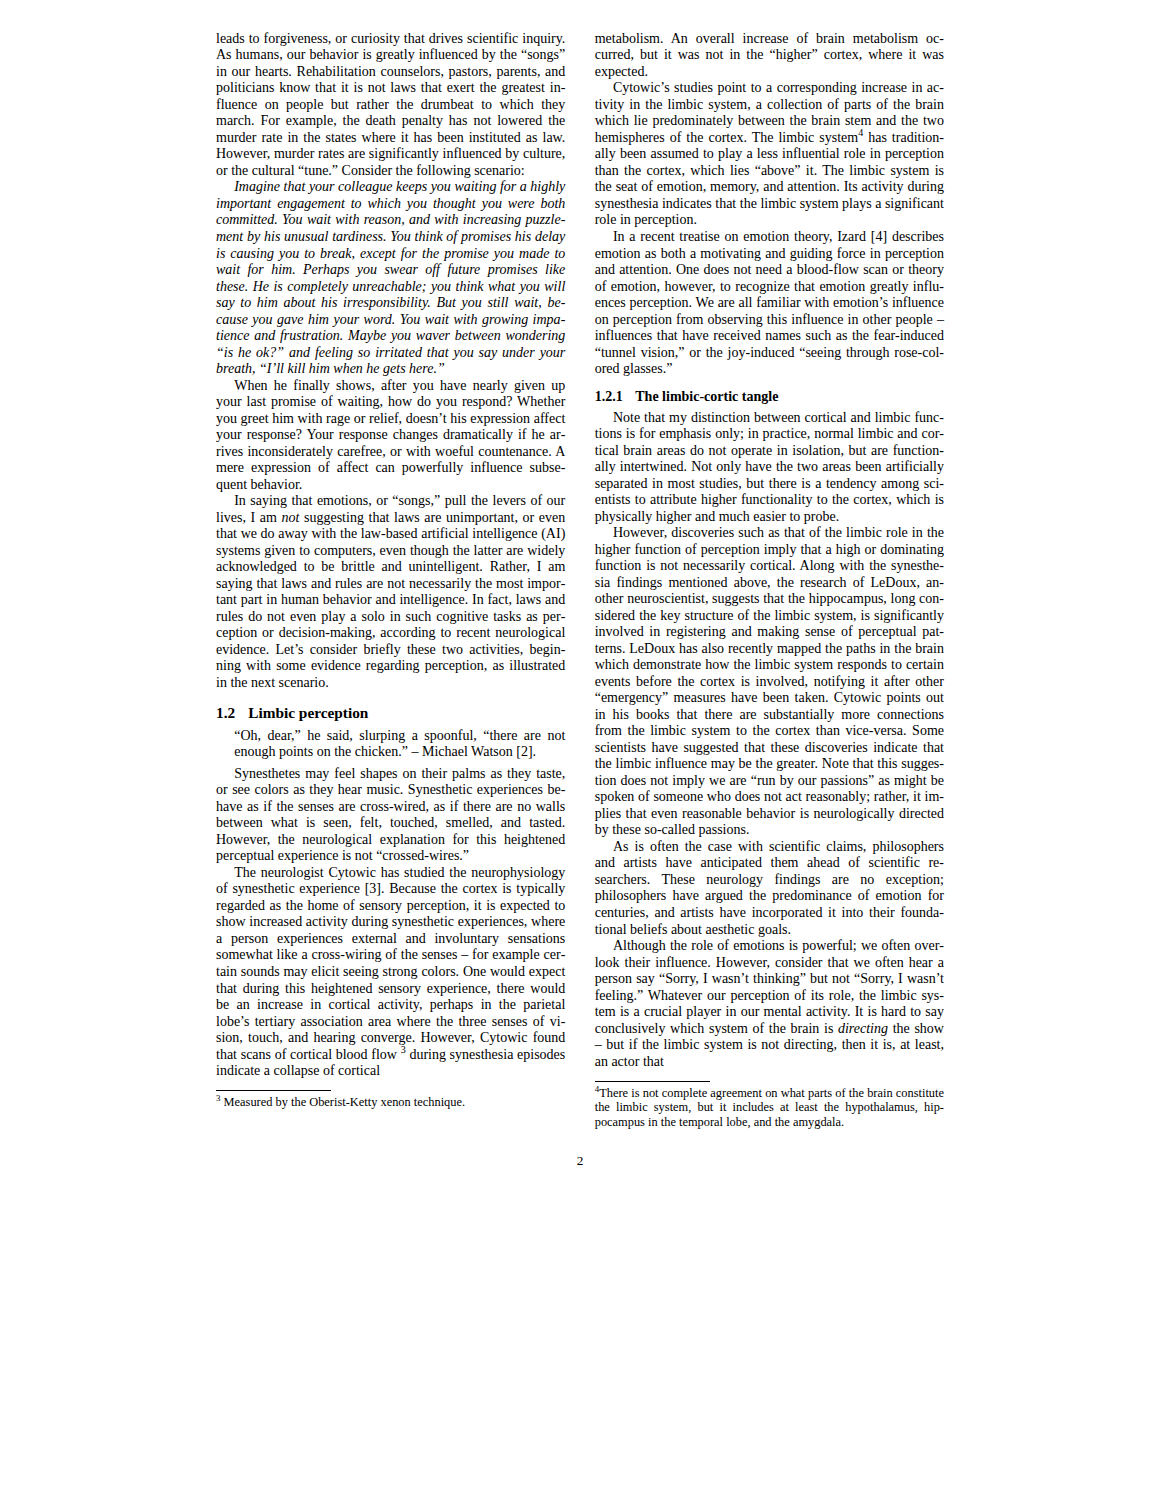leads to forgiveness, or curiosity that drives scientific inquiry. As humans, our behavior is greatly influenced by the “songs” in our hearts. Rehabilitation counselors, pastors, parents, and politicians know that it is not laws that exert the greatest influence on people but rather the drumbeat to which they march. For example, the death penalty has not lowered the murder rate in the states where it has been instituted as law. However, murder rates are significantly influenced by culture, or the cultural “tune.” Consider the following scenario:
Imagine that your colleague keeps you waiting for a highly important engagement to which you thought you were both committed. You wait with reason, and with increasing puzzlement by his unusual tardiness. You think of promises his delay is causing you to break, except for the promise you made to wait for him. Perhaps you swear off future promises like these. He is completely unreachable; you think what you will say to him about his irresponsibility. But you still wait, because you gave him your word. You wait with growing impatience and frustration. Maybe you waver between wondering “is he ok?” and feeling so irritated that you say under your breath, “I’ll kill him when he gets here.”
When he finally shows, after you have nearly given up your last promise of waiting, how do you respond? Whether you greet him with rage or relief, doesn’t his expression affect your response? Your response changes dramatically if he arrives inconsiderately carefree, or with woeful countenance. A mere expression of affect can powerfully influence subsequent behavior.
In saying that emotions, or “songs,” pull the levers of our lives, I am not suggesting that laws are unimportant, or even that we do away with the law-based artificial intelligence (AI) systems given to computers, even though the latter are widely acknowledged to be brittle and unintelligent. Rather, I am saying that laws and rules are not necessarily the most important part in human behavior and intelligence. In fact, laws and rules do not even play a solo in such cognitive tasks as perception or decision-making, according to recent neurological evidence. Let’s consider briefly these two activities, beginning with some evidence regarding perception, as illustrated in the next scenario.
1.2 Limbic perception
“Oh, dear,” he said, slurping a spoonful, “there are not enough points on the chicken.” – Michael Watson [2].
Synesthetes may feel shapes on their palms as they taste, or see colors as they hear music. Synesthetic experiences behave as if the senses are cross-wired, as if there are no walls between what is seen, felt, touched, smelled, and tasted. However, the neurological explanation for this heightened perceptual experience is not “crossed-wires.”
The neurologist Cytowic has studied the neurophysiology of synesthetic experience [3]. Because the cortex is typically regarded as the home of sensory perception, it is expected to show increased activity during synesthetic experiences, where a person experiences external and involuntary sensations somewhat like a cross-wiring of the senses – for example certain sounds may elicit seeing strong colors. One would expect that during this heightened sensory experience, there would be an increase in cortical activity, perhaps in the parietal lobe’s tertiary association area where the three senses of vision, touch, and hearing converge. However, Cytowic found that scans of cortical blood flow 3 during synesthesia episodes indicate a collapse of cortical
3 Measured by the Oberist-Ketty xenon technique.
metabolism. An overall increase of brain metabolism occurred, but it was not in the “higher” cortex, where it was expected.
Cytowic’s studies point to a corresponding increase in activity in the limbic system, a collection of parts of the brain which lie predominately between the brain stem and the two hemispheres of the cortex. The limbic system4 has traditionally been assumed to play a less influential role in perception than the cortex, which lies “above” it. The limbic system is the seat of emotion, memory, and attention. Its activity during synesthesia indicates that the limbic system plays a significant role in perception.
In a recent treatise on emotion theory, Izard [4] describes emotion as both a motivating and guiding force in perception and attention. One does not need a blood-flow scan or theory of emotion, however, to recognize that emotion greatly influences perception. We are all familiar with emotion’s influence on perception from observing this influence in other people – influences that have received names such as the fear-induced “tunnel vision,” or the joy-induced “seeing through rose-colored glasses.”
1.2.1 The limbic-cortic tangle
Note that my distinction between cortical and limbic functions is for emphasis only; in practice, normal limbic and cortical brain areas do not operate in isolation, but are functionally intertwined. Not only have the two areas been artificially separated in most studies, but there is a tendency among scientists to attribute higher functionality to the cortex, which is physically higher and much easier to probe.
However, discoveries such as that of the limbic role in the higher function of perception imply that a high or dominating function is not necessarily cortical. Along with the synesthesia findings mentioned above, the research of LeDoux, another neuroscientist, suggests that the hippocampus, long considered the key structure of the limbic system, is significantly involved in registering and making sense of perceptual patterns. LeDoux has also recently mapped the paths in the brain which demonstrate how the limbic system responds to certain events before the cortex is involved, notifying it after other “emergency” measures have been taken. Cytowic points out in his books that there are substantially more connections from the limbic system to the cortex than vice-versa. Some scientists have suggested that these discoveries indicate that the limbic influence may be the greater. Note that this suggestion does not imply we are “run by our passions” as might be spoken of someone who does not act reasonably; rather, it implies that even reasonable behavior is neurologically directed by these so-called passions.
As is often the case with scientific claims, philosophers and artists have anticipated them ahead of scientific researchers. These neurology findings are no exception; philosophers have argued the predominance of emotion for centuries, and artists have incorporated it into their foundational beliefs about aesthetic goals.
Although the role of emotions is powerful; we often overlook their influence. However, consider that we often hear a person say “Sorry, I wasn’t thinking” but not “Sorry, I wasn’t feeling.” Whatever our perception of its role, the limbic system is a crucial player in our mental activity. It is hard to say conclusively which system of the brain is directing the show – but if the limbic system is not directing, then it is, at least, an actor that
4There is not complete agreement on what parts of the brain constitute the limbic system, but it includes at least the hypothalamus, hippocampus in the temporal lobe, and the amygdala.
2